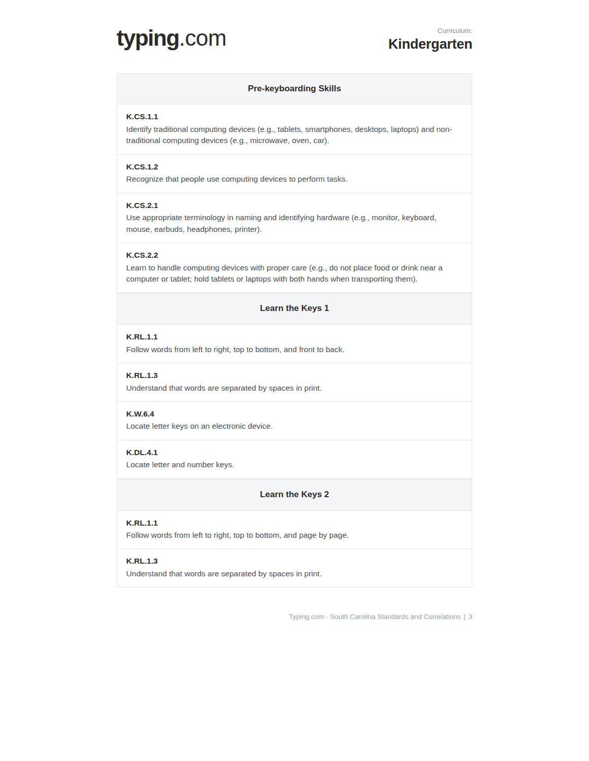typing.com
Curriculum:
Kindergarten
Pre-keyboarding Skills
K.CS.1.1
Identify traditional computing devices (e.g., tablets, smartphones, desktops, laptops) and non-traditional computing devices (e.g., microwave, oven, car).
K.CS.1.2
Recognize that people use computing devices to perform tasks.
K.CS.2.1
Use appropriate terminology in naming and identifying hardware (e.g., monitor, keyboard, mouse, earbuds, headphones, printer).
K.CS.2.2
Learn to handle computing devices with proper care (e.g., do not place food or drink near a computer or tablet; hold tablets or laptops with both hands when transporting them).
Learn the Keys 1
K.RL.1.1
Follow words from left to right, top to bottom, and front to back.
K.RL.1.3
Understand that words are separated by spaces in print.
K.W.6.4
Locate letter keys on an electronic device.
K.DL.4.1
Locate letter and number keys.
Learn the Keys 2
K.RL.1.1
Follow words from left to right, top to bottom, and page by page.
K.RL.1.3
Understand that words are separated by spaces in print.
Typing.com - South Carolina Standards and Correlations|3